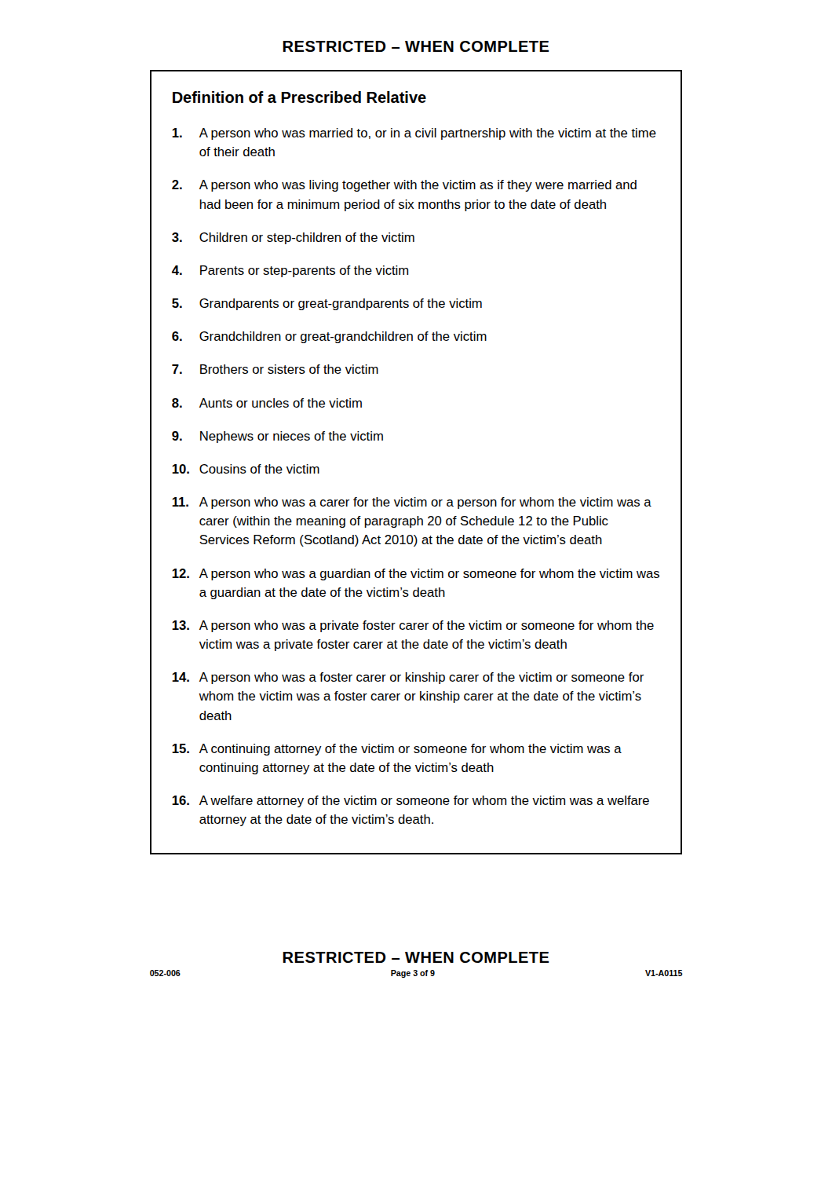RESTRICTED – WHEN COMPLETE
Definition of a Prescribed Relative
A person who was married to, or in a civil partnership with the victim at the time of their death
A person who was living together with the victim as if they were married and had been for a minimum period of six months prior to the date of death
Children or step-children of the victim
Parents or step-parents of the victim
Grandparents or great-grandparents of the victim
Grandchildren or great-grandchildren of the victim
Brothers or sisters of the victim
Aunts or uncles of the victim
Nephews or nieces of the victim
Cousins of the victim
A person who was a carer for the victim or a person for whom the victim was a carer (within the meaning of paragraph 20 of Schedule 12 to the Public Services Reform (Scotland) Act 2010) at the date of the victim’s death
A person who was a guardian of the victim or someone for whom the victim was a guardian at the date of the victim’s death
A person who was a private foster carer of the victim or someone for whom the victim was a private foster carer at the date of the victim’s death
A person who was a foster carer or kinship carer of the victim or someone for whom the victim was a foster carer or kinship carer at the date of the victim’s death
A continuing attorney of the victim or someone for whom the victim was a continuing attorney at the date of the victim’s death
A welfare attorney of the victim or someone for whom the victim was a welfare attorney at the date of the victim’s death.
RESTRICTED – WHEN COMPLETE
052-006 Page 3 of 9 V1-A0115